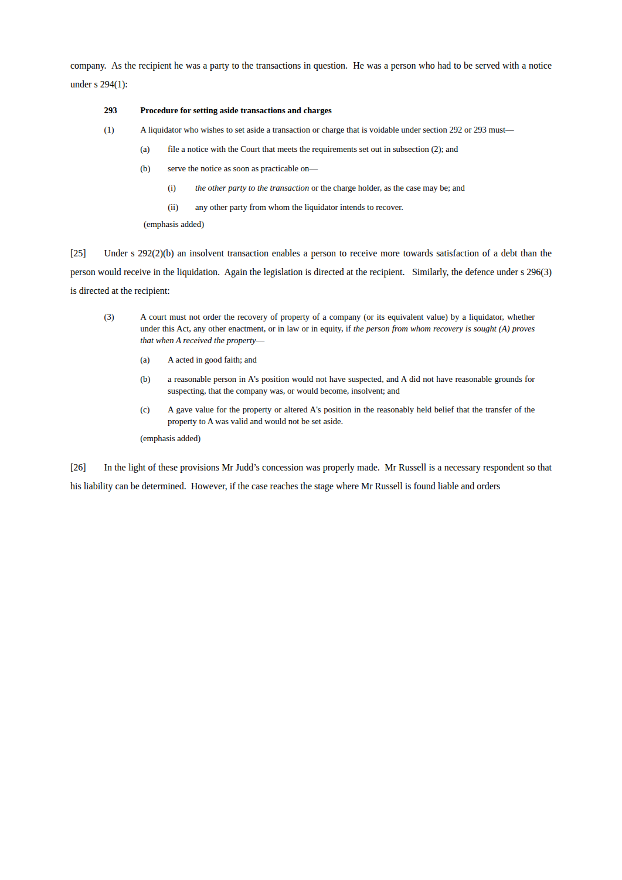company. As the recipient he was a party to the transactions in question. He was a person who had to be served with a notice under s 294(1):
293 Procedure for setting aside transactions and charges
(1) A liquidator who wishes to set aside a transaction or charge that is voidable under section 292 or 293 must—
(a) file a notice with the Court that meets the requirements set out in subsection (2); and
(b) serve the notice as soon as practicable on—
(i) the other party to the transaction or the charge holder, as the case may be; and
(ii) any other party from whom the liquidator intends to recover.
(emphasis added)
[25] Under s 292(2)(b) an insolvent transaction enables a person to receive more towards satisfaction of a debt than the person would receive in the liquidation. Again the legislation is directed at the recipient. Similarly, the defence under s 296(3) is directed at the recipient:
(3) A court must not order the recovery of property of a company (or its equivalent value) by a liquidator, whether under this Act, any other enactment, or in law or in equity, if the person from whom recovery is sought (A) proves that when A received the property—
(a) A acted in good faith; and
(b) a reasonable person in A's position would not have suspected, and A did not have reasonable grounds for suspecting, that the company was, or would become, insolvent; and
(c) A gave value for the property or altered A's position in the reasonably held belief that the transfer of the property to A was valid and would not be set aside.
(emphasis added)
[26] In the light of these provisions Mr Judd’s concession was properly made. Mr Russell is a necessary respondent so that his liability can be determined. However, if the case reaches the stage where Mr Russell is found liable and orders